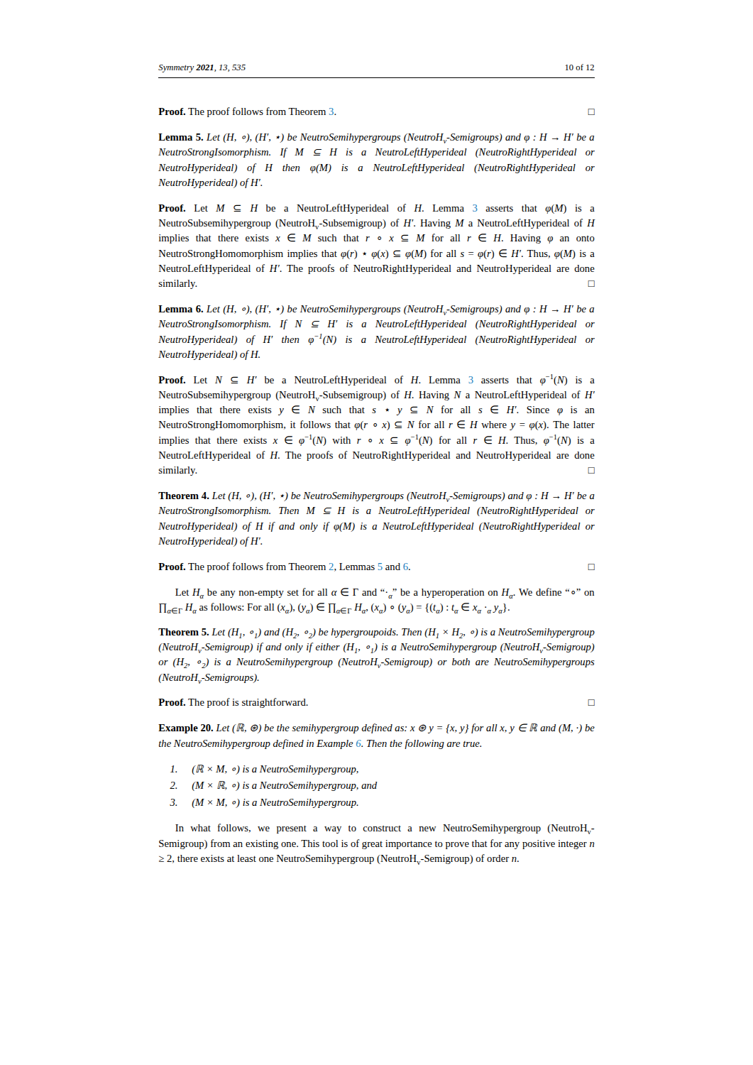Symmetry 2021, 13, 535 10 of 12
Proof. The proof follows from Theorem 3.
Lemma 5. Let (H, ∘), (H′, ⋆) be NeutroSemihypergroups (NeutroHv-Semigroups) and φ : H → H′ be a NeutroStrongIsomorphism. If M ⊆ H is a NeutroLeftHyperideal (NeutroRightHyperideal or NeutroHyperideal) of H then φ(M) is a NeutroLeftHyperideal (NeutroRightHyperideal or NeutroHyperideal) of H′.
Proof. Let M ⊆ H be a NeutroLeftHyperideal of H. Lemma 3 asserts that φ(M) is a NeutroSubsemihypergroup (NeutroHv-Subsemigroup) of H′. Having M a NeutroLeftHyperideal of H implies that there exists x ∈ M such that r ∘ x ⊆ M for all r ∈ H. Having φ an onto NeutroStrongHomomorphism implies that φ(r) ⋆ φ(x) ⊆ φ(M) for all s = φ(r) ∈ H′. Thus, φ(M) is a NeutroLeftHyperideal of H′. The proofs of NeutroRightHyperideal and NeutroHyperideal are done similarly.
Lemma 6. Let (H, ∘), (H′, ⋆) be NeutroSemihypergroups (NeutroHv-Semigroups) and φ : H → H′ be a NeutroStrongIsomorphism. If N ⊆ H′ is a NeutroLeftHyperideal (NeutroRightHyperideal or NeutroHyperideal) of H′ then φ−1(N) is a NeutroLeftHyperideal (NeutroRightHyperideal or NeutroHyperideal) of H.
Proof. Let N ⊆ H′ be a NeutroLeftHyperideal of H. Lemma 3 asserts that φ−1(N) is a NeutroSubsemihypergroup (NeutroHv-Subsemigroup) of H. Having N a NeutroLeftHyperideal of H′ implies that there exists y ∈ N such that s ⋆ y ⊆ N for all s ∈ H′. Since φ is an NeutroStrongHomomorphism, it follows that φ(r ∘ x) ⊆ N for all r ∈ H where y = φ(x). The latter implies that there exists x ∈ φ−1(N) with r ∘ x ⊆ φ−1(N) for all r ∈ H. Thus, φ−1(N) is a NeutroLeftHyperideal of H. The proofs of NeutroRightHyperideal and NeutroHyperideal are done similarly.
Theorem 4. Let (H, ∘), (H′, ⋆) be NeutroSemihypergroups (NeutroHv-Semigroups) and φ : H → H′ be a NeutroStrongIsomorphism. Then M ⊆ H is a NeutroLeftHyperideal (NeutroRightHyperideal or NeutroHyperideal) of H if and only if φ(M) is a NeutroLeftHyperideal (NeutroRightHyperideal or NeutroHyperideal) of H′.
Proof. The proof follows from Theorem 2, Lemmas 5 and 6.
Let Hα be any non-empty set for all α ∈ Γ and “·α” be a hyperoperation on Hα. We define “∘” on ∏α∈Γ Hα as follows: For all (xα), (yα) ∈ ∏α∈Γ Hα, (xα) ∘ (yα) = {(tα) : tα ∈ xα ·α yα}.
Theorem 5. Let (H1, ∘1) and (H2, ∘2) be hypergroupoids. Then (H1 × H2, ∘) is a NeutroSemihypergroup (NeutroHv-Semigroup) if and only if either (H1, ∘1) is a NeutroSemihypergroup (NeutroHv-Semigroup) or (H2, ∘2) is a NeutroSemihypergroup (NeutroHv-Semigroup) or both are NeutroSemihypergroups (NeutroHv-Semigroups).
Proof. The proof is straightforward.
Example 20. Let (ℝ, ⊛) be the semihypergroup defined as: x ⊛ y = {x, y} for all x, y ∈ ℝ and (M, ·) be the NeutroSemihypergroup defined in Example 6. Then the following are true.
(ℝ × M, ∘) is a NeutroSemihypergroup,
(M × ℝ, ∘) is a NeutroSemihypergroup, and
(M × M, ∘) is a NeutroSemihypergroup.
In what follows, we present a way to construct a new NeutroSemihypergroup (NeutroHv-Semigroup) from an existing one. This tool is of great importance to prove that for any positive integer n ≥ 2, there exists at least one NeutroSemihypergroup (NeutroHv-Semigroup) of order n.